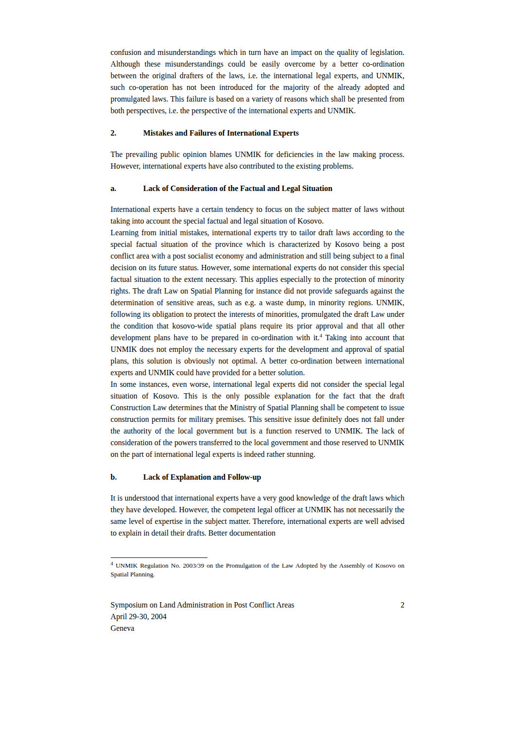confusion and misunderstandings which in turn have an impact on the quality of legislation. Although these misunderstandings could be easily overcome by a better co-ordination between the original drafters of the laws, i.e. the international legal experts, and UNMIK, such co-operation has not been introduced for the majority of the already adopted and promulgated laws. This failure is based on a variety of reasons which shall be presented from both perspectives, i.e. the perspective of the international experts and UNMIK.
2. Mistakes and Failures of International Experts
The prevailing public opinion blames UNMIK for deficiencies in the law making process. However, international experts have also contributed to the existing problems.
a. Lack of Consideration of the Factual and Legal Situation
International experts have a certain tendency to focus on the subject matter of laws without taking into account the special factual and legal situation of Kosovo.
Learning from initial mistakes, international experts try to tailor draft laws according to the special factual situation of the province which is characterized by Kosovo being a post conflict area with a post socialist economy and administration and still being subject to a final decision on its future status. However, some international experts do not consider this special factual situation to the extent necessary. This applies especially to the protection of minority rights. The draft Law on Spatial Planning for instance did not provide safeguards against the determination of sensitive areas, such as e.g. a waste dump, in minority regions. UNMIK, following its obligation to protect the interests of minorities, promulgated the draft Law under the condition that kosovo-wide spatial plans require its prior approval and that all other development plans have to be prepared in co-ordination with it.4 Taking into account that UNMIK does not employ the necessary experts for the development and approval of spatial plans, this solution is obviously not optimal. A better co-ordination between international experts and UNMIK could have provided for a better solution.
In some instances, even worse, international legal experts did not consider the special legal situation of Kosovo. This is the only possible explanation for the fact that the draft Construction Law determines that the Ministry of Spatial Planning shall be competent to issue construction permits for military premises. This sensitive issue definitely does not fall under the authority of the local government but is a function reserved to UNMIK. The lack of consideration of the powers transferred to the local government and those reserved to UNMIK on the part of international legal experts is indeed rather stunning.
b. Lack of Explanation and Follow-up
It is understood that international experts have a very good knowledge of the draft laws which they have developed. However, the competent legal officer at UNMIK has not necessarily the same level of expertise in the subject matter. Therefore, international experts are well advised to explain in detail their drafts. Better documentation
4 UNMIK Regulation No. 2003/39 on the Promulgation of the Law Adopted by the Assembly of Kosovo on Spatial Planning.
Symposium on Land Administration in Post Conflict Areas
April 29-30, 2004
Geneva
2